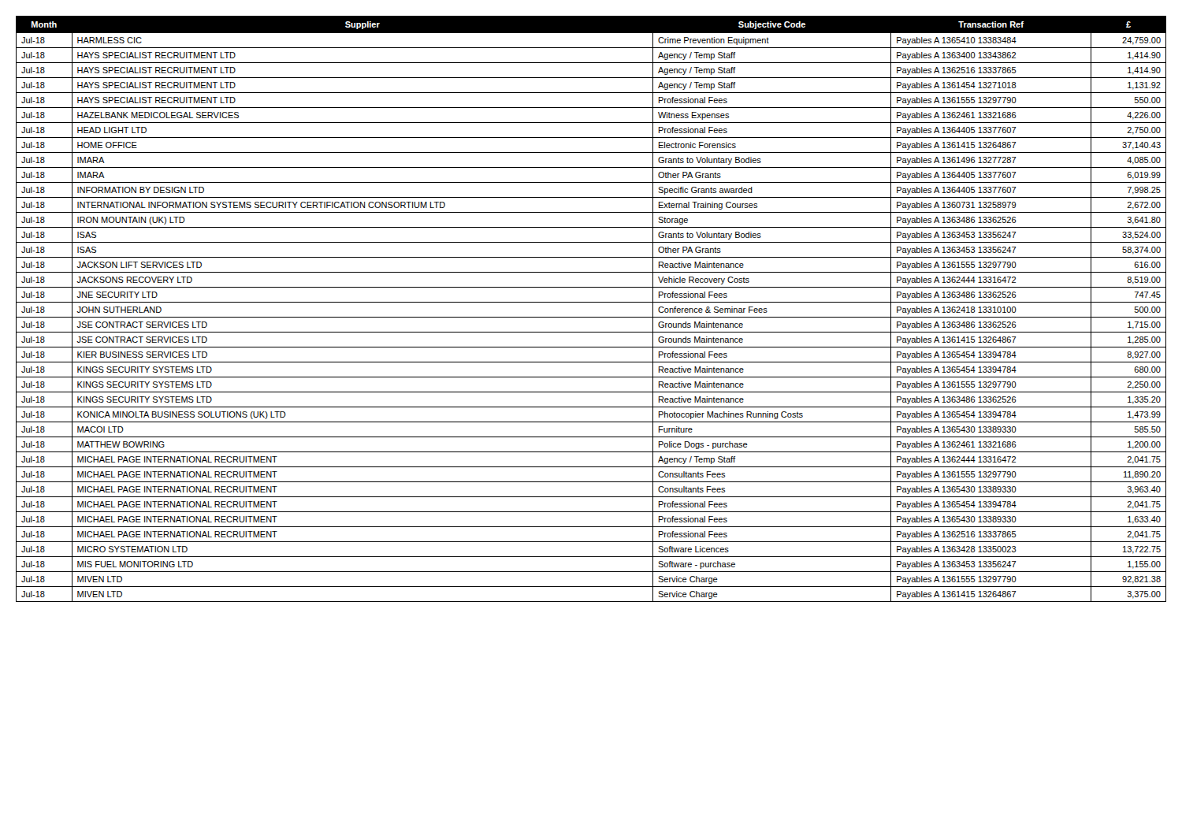| Month | Supplier | Subjective Code | Transaction Ref | £ |
| --- | --- | --- | --- | --- |
| Jul-18 | HARMLESS CIC | Crime Prevention Equipment | Payables A 1365410 13383484 | 24,759.00 |
| Jul-18 | HAYS SPECIALIST RECRUITMENT LTD | Agency / Temp Staff | Payables A 1363400 13343862 | 1,414.90 |
| Jul-18 | HAYS SPECIALIST RECRUITMENT LTD | Agency / Temp Staff | Payables A 1362516 13337865 | 1,414.90 |
| Jul-18 | HAYS SPECIALIST RECRUITMENT LTD | Agency / Temp Staff | Payables A 1361454 13271018 | 1,131.92 |
| Jul-18 | HAYS SPECIALIST RECRUITMENT LTD | Professional Fees | Payables A 1361555 13297790 | 550.00 |
| Jul-18 | HAZELBANK MEDICOLEGAL SERVICES | Witness Expenses | Payables A 1362461 13321686 | 4,226.00 |
| Jul-18 | HEAD LIGHT LTD | Professional Fees | Payables A 1364405 13377607 | 2,750.00 |
| Jul-18 | HOME OFFICE | Electronic Forensics | Payables A 1361415 13264867 | 37,140.43 |
| Jul-18 | IMARA | Grants to Voluntary Bodies | Payables A 1361496 13277287 | 4,085.00 |
| Jul-18 | IMARA | Other PA Grants | Payables A 1364405 13377607 | 6,019.99 |
| Jul-18 | INFORMATION BY DESIGN LTD | Specific Grants awarded | Payables A 1364405 13377607 | 7,998.25 |
| Jul-18 | INTERNATIONAL INFORMATION SYSTEMS SECURITY CERTIFICATION CONSORTIUM LTD | External Training Courses | Payables A 1360731 13258979 | 2,672.00 |
| Jul-18 | IRON MOUNTAIN (UK) LTD | Storage | Payables A 1363486 13362526 | 3,641.80 |
| Jul-18 | ISAS | Grants to Voluntary Bodies | Payables A 1363453 13356247 | 33,524.00 |
| Jul-18 | ISAS | Other PA Grants | Payables A 1363453 13356247 | 58,374.00 |
| Jul-18 | JACKSON LIFT SERVICES LTD | Reactive Maintenance | Payables A 1361555 13297790 | 616.00 |
| Jul-18 | JACKSONS RECOVERY LTD | Vehicle Recovery Costs | Payables A 1362444 13316472 | 8,519.00 |
| Jul-18 | JNE SECURITY LTD | Professional Fees | Payables A 1363486 13362526 | 747.45 |
| Jul-18 | JOHN SUTHERLAND | Conference & Seminar Fees | Payables A 1362418 13310100 | 500.00 |
| Jul-18 | JSE CONTRACT SERVICES LTD | Grounds Maintenance | Payables A 1363486 13362526 | 1,715.00 |
| Jul-18 | JSE CONTRACT SERVICES LTD | Grounds Maintenance | Payables A 1361415 13264867 | 1,285.00 |
| Jul-18 | KIER BUSINESS SERVICES LTD | Professional Fees | Payables A 1365454 13394784 | 8,927.00 |
| Jul-18 | KINGS SECURITY SYSTEMS LTD | Reactive Maintenance | Payables A 1365454 13394784 | 680.00 |
| Jul-18 | KINGS SECURITY SYSTEMS LTD | Reactive Maintenance | Payables A 1361555 13297790 | 2,250.00 |
| Jul-18 | KINGS SECURITY SYSTEMS LTD | Reactive Maintenance | Payables A 1363486 13362526 | 1,335.20 |
| Jul-18 | KONICA MINOLTA BUSINESS SOLUTIONS (UK) LTD | Photocopier Machines Running Costs | Payables A 1365454 13394784 | 1,473.99 |
| Jul-18 | MACOI LTD | Furniture | Payables A 1365430 13389330 | 585.50 |
| Jul-18 | MATTHEW BOWRING | Police Dogs - purchase | Payables A 1362461 13321686 | 1,200.00 |
| Jul-18 | MICHAEL PAGE INTERNATIONAL RECRUITMENT | Agency / Temp Staff | Payables A 1362444 13316472 | 2,041.75 |
| Jul-18 | MICHAEL PAGE INTERNATIONAL RECRUITMENT | Consultants Fees | Payables A 1361555 13297790 | 11,890.20 |
| Jul-18 | MICHAEL PAGE INTERNATIONAL RECRUITMENT | Consultants Fees | Payables A 1365430 13389330 | 3,963.40 |
| Jul-18 | MICHAEL PAGE INTERNATIONAL RECRUITMENT | Professional Fees | Payables A 1365454 13394784 | 2,041.75 |
| Jul-18 | MICHAEL PAGE INTERNATIONAL RECRUITMENT | Professional Fees | Payables A 1365430 13389330 | 1,633.40 |
| Jul-18 | MICHAEL PAGE INTERNATIONAL RECRUITMENT | Professional Fees | Payables A 1362516 13337865 | 2,041.75 |
| Jul-18 | MICRO SYSTEMATION LTD | Software Licences | Payables A 1363428 13350023 | 13,722.75 |
| Jul-18 | MIS FUEL MONITORING LTD | Software - purchase | Payables A 1363453 13356247 | 1,155.00 |
| Jul-18 | MIVEN LTD | Service Charge | Payables A 1361555 13297790 | 92,821.38 |
| Jul-18 | MIVEN LTD | Service Charge | Payables A 1361415 13264867 | 3,375.00 |